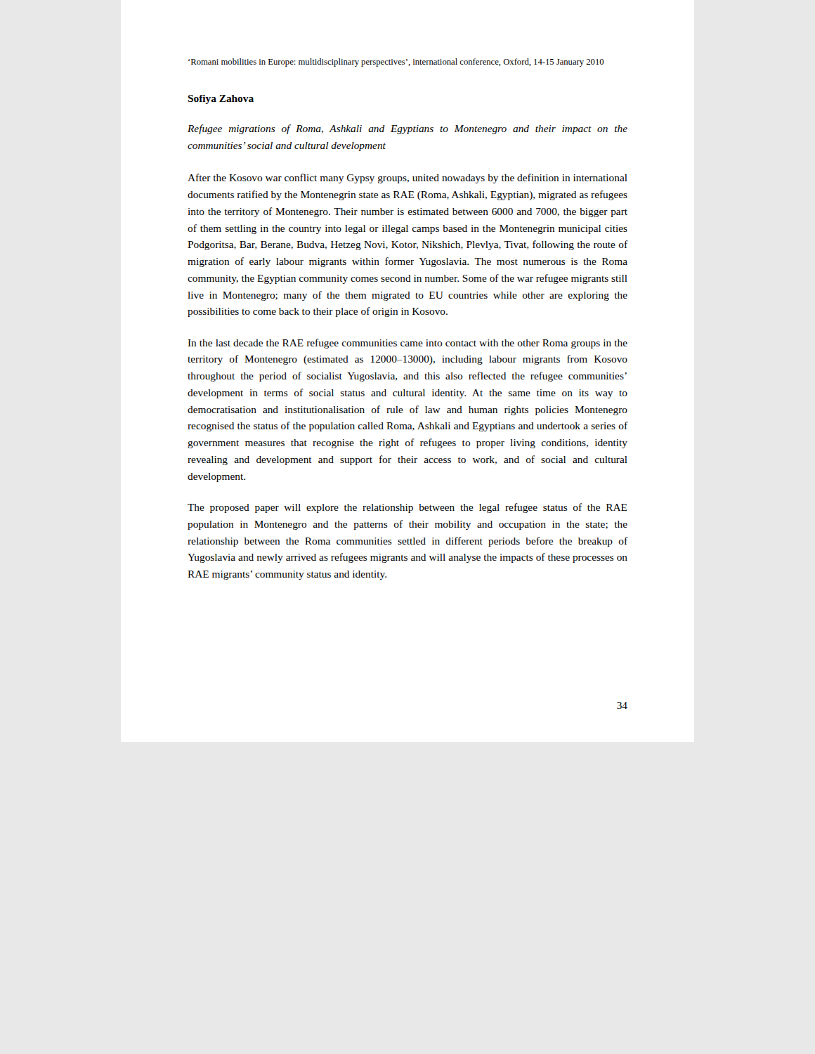‘Romani mobilities in Europe: multidisciplinary perspectives’, international conference, Oxford, 14-15 January 2010
Sofiya Zahova
Refugee migrations of Roma, Ashkali and Egyptians to Montenegro and their impact on the communities’ social and cultural development
After the Kosovo war conflict many Gypsy groups, united nowadays by the definition in international documents ratified by the Montenegrin state as RAE (Roma, Ashkali, Egyptian), migrated as refugees into the territory of Montenegro. Their number is estimated between 6000 and 7000, the bigger part of them settling in the country into legal or illegal camps based in the Montenegrin municipal cities Podgoritsa, Bar, Berane, Budva, Hetzeg Novi, Kotor, Nikshich, Plevlya, Tivat, following the route of migration of early labour migrants within former Yugoslavia. The most numerous is the Roma community, the Egyptian community comes second in number. Some of the war refugee migrants still live in Montenegro; many of the them migrated to EU countries while other are exploring the possibilities to come back to their place of origin in Kosovo.
In the last decade the RAE refugee communities came into contact with the other Roma groups in the territory of Montenegro (estimated as 12000–13000), including labour migrants from Kosovo throughout the period of socialist Yugoslavia, and this also reflected the refugee communities’ development in terms of social status and cultural identity. At the same time on its way to democratisation and institutionalisation of rule of law and human rights policies Montenegro recognised the status of the population called Roma, Ashkali and Egyptians and undertook a series of government measures that recognise the right of refugees to proper living conditions, identity revealing and development and support for their access to work, and of social and cultural development.
The proposed paper will explore the relationship between the legal refugee status of the RAE population in Montenegro and the patterns of their mobility and occupation in the state; the relationship between the Roma communities settled in different periods before the breakup of Yugoslavia and newly arrived as refugees migrants and will analyse the impacts of these processes on RAE migrants’ community status and identity.
34